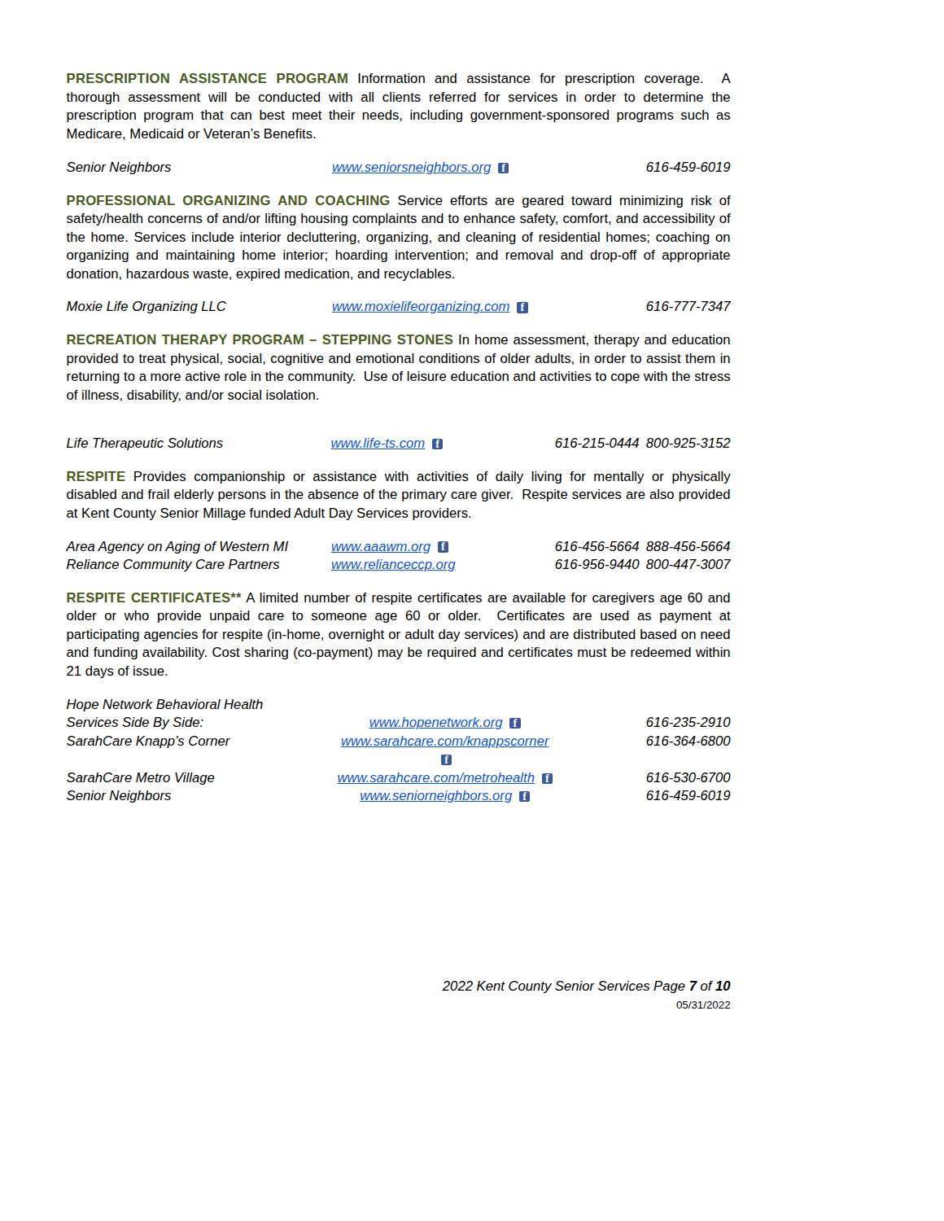PRESCRIPTION ASSISTANCE PROGRAM Information and assistance for prescription coverage. A thorough assessment will be conducted with all clients referred for services in order to determine the prescription program that can best meet their needs, including government-sponsored programs such as Medicare, Medicaid or Veteran’s Benefits.
| Senior Neighbors | www.seniorsneighbors.org f | 616-459-6019 |
PROFESSIONAL ORGANIZING AND COACHING Service efforts are geared toward minimizing risk of safety/health concerns of and/or lifting housing complaints and to enhance safety, comfort, and accessibility of the home. Services include interior decluttering, organizing, and cleaning of residential homes; coaching on organizing and maintaining home interior; hoarding intervention; and removal and drop-off of appropriate donation, hazardous waste, expired medication, and recyclables.
| Moxie Life Organizing LLC | www.moxielifeorganizing.com f | 616-777-7347 |
RECREATION THERAPY PROGRAM – STEPPING STONES In home assessment, therapy and education provided to treat physical, social, cognitive and emotional conditions of older adults, in order to assist them in returning to a more active role in the community. Use of leisure education and activities to cope with the stress of illness, disability, and/or social isolation.
| Life Therapeutic Solutions | www.life-ts.com f | 616-215-0444 | 800-925-3152 |
RESPITE Provides companionship or assistance with activities of daily living for mentally or physically disabled and frail elderly persons in the absence of the primary care giver. Respite services are also provided at Kent County Senior Millage funded Adult Day Services providers.
| Area Agency on Aging of Western MI | www.aaawm.org f | 616-456-5664 | 888-456-5664 |
| Reliance Community Care Partners | www.relianceccp.org | 616-956-9440 | 800-447-3007 |
RESPITE CERTIFICATES** A limited number of respite certificates are available for caregivers age 60 and older or who provide unpaid care to someone age 60 or older. Certificates are used as payment at participating agencies for respite (in-home, overnight or adult day services) and are distributed based on need and funding availability. Cost sharing (co-payment) may be required and certificates must be redeemed within 21 days of issue.
| Hope Network Behavioral Health |
| Services Side By Side: | www.hopenetwork.org f | 616-235-2910 |
| SarahCare Knapp’s Corner | www.sarahcare.com/knappscorner f | 616-364-6800 |
| SarahCare Metro Village | www.sarahcare.com/metrohealth f | 616-530-6700 |
| Senior Neighbors | www.seniorneighbors.org f | 616-459-6019 |
2022 Kent County Senior Services Page 7 of 10
05/31/2022